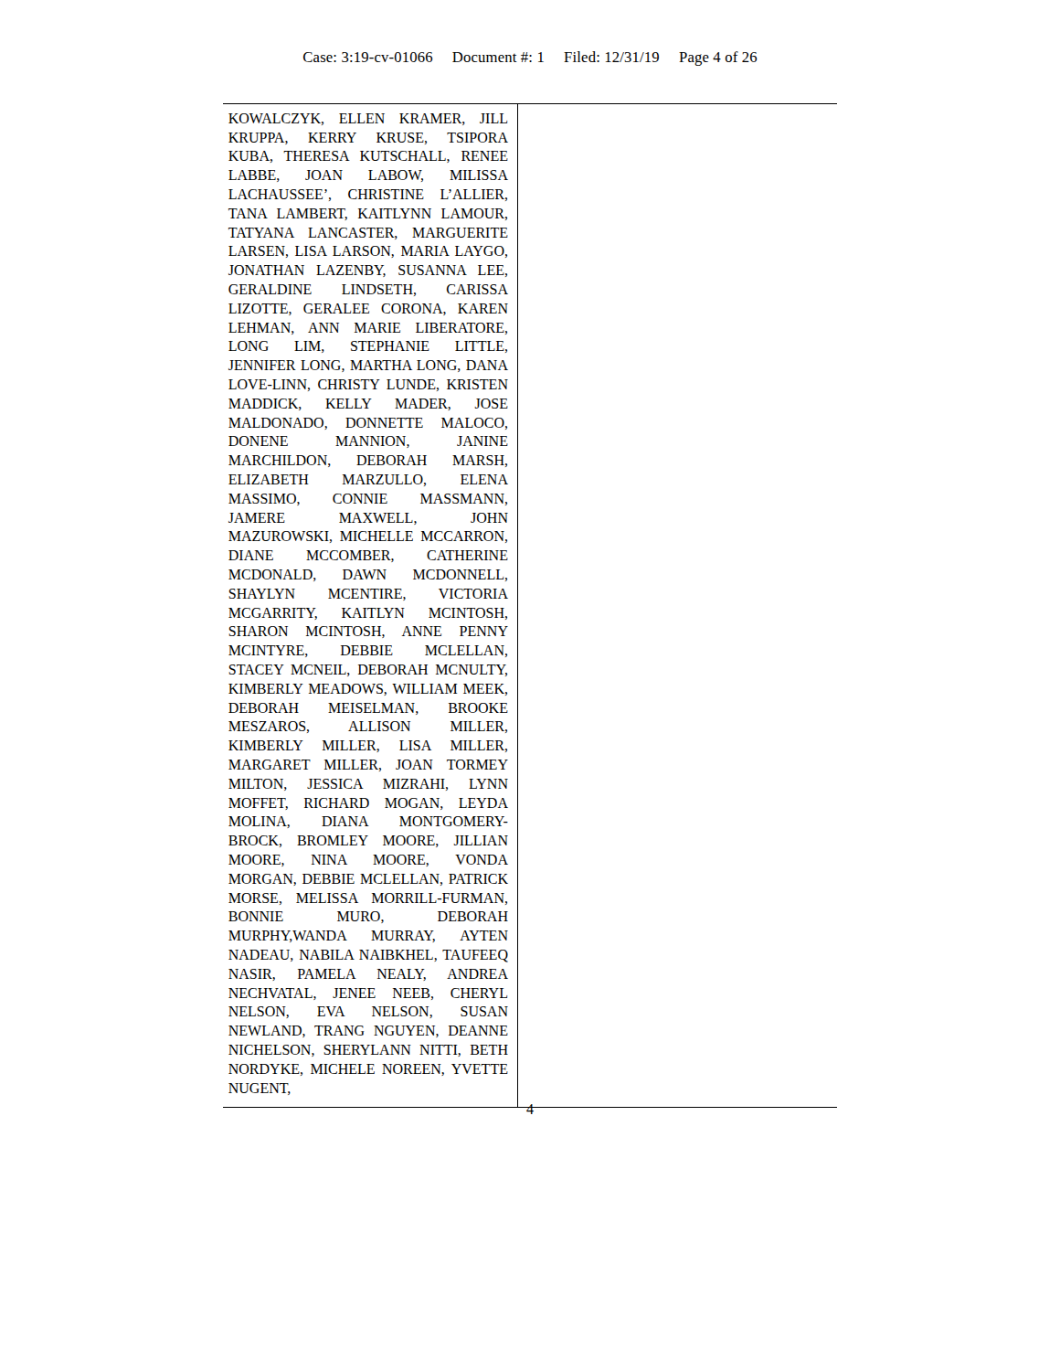Case: 3:19-cv-01066 Document #: 1 Filed: 12/31/19 Page 4 of 26
KOWALCZYK, ELLEN KRAMER, JILL KRUPPA, KERRY KRUSE, TSIPORA KUBA, THERESA KUTSCHALL, RENEE LABBE, JOAN LABOW, MILISSA LACHAUSSEE’, CHRISTINE L’ALLIER, TANA LAMBERT, KAITLYNN LAMOUR, TATYANA LANCASTER, MARGUERITE LARSEN, LISA LARSON, MARIA LAYGO, JONATHAN LAZENBY, SUSANNA LEE, GERALDINE LINDSETH, CARISSA LIZOTTE, GERALEE CORONA, KAREN LEHMAN, ANN MARIE LIBERATORE, LONG LIM, STEPHANIE LITTLE, JENNIFER LONG, MARTHA LONG, DANA LOVE-LINN, CHRISTY LUNDE, KRISTEN MADDICK, KELLY MADER, JOSE MALDONADO, DONNETTE MALOCO, DONENE MANNION, JANINE MARCHILDON, DEBORAH MARSH, ELIZABETH MARZULLO, ELENA MASSIMO, CONNIE MASSMANN, JAMERE MAXWELL, JOHN MAZUROWSKI, MICHELLE MCCARRON, DIANE MCCOMBER, CATHERINE MCDONALD, DAWN MCDONNELL, SHAYLYN MCENTIRE, VICTORIA MCGARRITY, KAITLYN MCINTOSH, SHARON MCINTOSH, ANNE PENNY MCINTYRE, DEBBIE MCLELLAN, STACEY MCNEIL, DEBORAH MCNULTY, KIMBERLY MEADOWS, WILLIAM MEEK, DEBORAH MEISELMAN, BROOKE MESZAROS, ALLISON MILLER, KIMBERLY MILLER, LISA MILLER, MARGARET MILLER, JOAN TORMEY MILTON, JESSICA MIZRAHI, LYNN MOFFET, RICHARD MOGAN, LEYDA MOLINA, DIANA MONTGOMERY- BROCK, BROMLEY MOORE, JILLIAN MOORE, NINA MOORE, VONDA MORGAN, DEBBIE MCLELLAN, PATRICK MORSE, MELISSA MORRILL-FURMAN, BONNIE MURO, DEBORAH MURPHY,WANDA MURRAY, AYTEN NADEAU, NABILA NAIBKHEL, TAUFEEQ NASIR, PAMELA NEALY, ANDREA NECHVATAL, JENEE NEEB, CHERYL NELSON, EVA NELSON, SUSAN NEWLAND, TRANG NGUYEN, DEANNE NICHELSON, SHERYLANN NITTI, BETH NORDYKE, MICHELE NOREEN, YVETTE NUGENT,
4